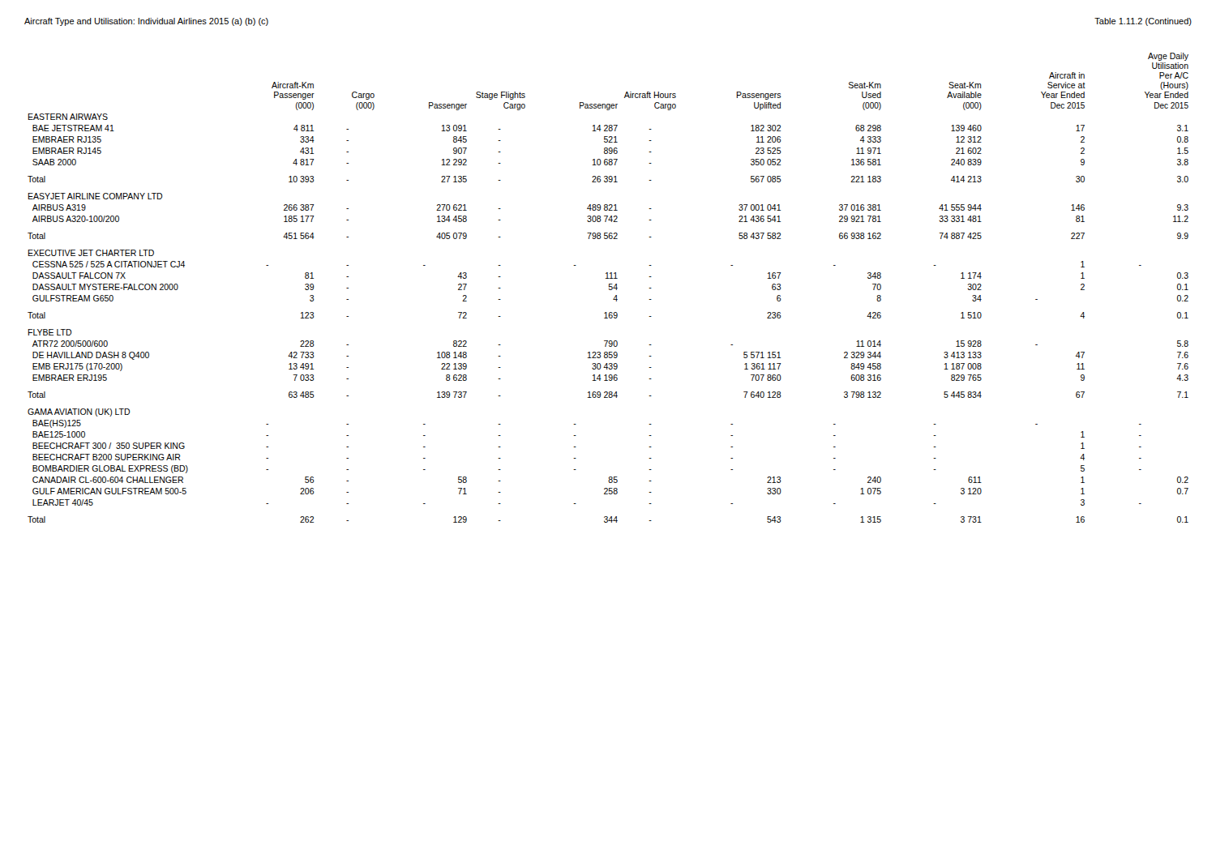Aircraft Type and Utilisation: Individual Airlines 2015 (a) (b) (c)
Table 1.11.2 (Continued)
| | Aircraft-Km Passenger | Cargo | Stage Flights | Aircraft Hours | Passengers | Seat-Km Used | Seat-Km Available | Aircraft in Service at Year Ended | Avge Daily Utilisation Per A/C (Hours) Year Ended |
| --- | --- | --- | --- | --- | --- | --- | --- | --- | --- |
| | (000) | (000) | Passenger | Cargo | Passenger | Cargo | Uplifted | (000) | (000) | Dec 2015 | Dec 2015 |
| EASTERN AIRWAYS | |
| BAE JETSTREAM 41 | 4 811 | - | 13 091 | - | 14 287 | - | 182 302 | 68 298 | 139 460 | 17 | 3.1 |
| EMBRAER RJ135 | 334 | - | 845 | - | 521 | - | 11 206 | 4 333 | 12 312 | 2 | 0.8 |
| EMBRAER RJ145 | 431 | - | 907 | - | 896 | - | 23 525 | 11 971 | 21 602 | 2 | 1.5 |
| SAAB 2000 | 4 817 | - | 12 292 | - | 10 687 | - | 350 052 | 136 581 | 240 839 | 9 | 3.8 |
| Total | 10 393 | - | 27 135 | - | 26 391 | - | 567 085 | 221 183 | 414 213 | 30 | 3.0 |
| EASYJET AIRLINE COMPANY LTD | |
| AIRBUS A319 | 266 387 | - | 270 621 | - | 489 821 | - | 37 001 041 | 37 016 381 | 41 555 944 | 146 | 9.3 |
| AIRBUS A320-100/200 | 185 177 | - | 134 458 | - | 308 742 | - | 21 436 541 | 29 921 781 | 33 331 481 | 81 | 11.2 |
| Total | 451 564 | - | 405 079 | - | 798 562 | - | 58 437 582 | 66 938 162 | 74 887 425 | 227 | 9.9 |
| EXECUTIVE JET CHARTER LTD | |
| CESSNA 525 / 525 A CITATIONJET CJ4 | - | - | - | - | - | - | - | - | - | 1 | - |
| DASSAULT FALCON 7X | 81 | - | 43 | - | 111 | - | 167 | 348 | 1 174 | 1 | 0.3 |
| DASSAULT MYSTERE-FALCON 2000 | 39 | - | 27 | - | 54 | - | 63 | 70 | 302 | 2 | 0.1 |
| GULFSTREAM G650 | 3 | - | 2 | - | 4 | - | 6 | 8 | 34 | - | 0.2 |
| Total | 123 | - | 72 | - | 169 | - | 236 | 426 | 1 510 | 4 | 0.1 |
| FLYBE LTD | |
| ATR72 200/500/600 | 228 | - | 822 | - | 790 | - | - | 11 014 | 15 928 | - | 5.8 |
| DE HAVILLAND DASH 8 Q400 | 42 733 | - | 108 148 | - | 123 859 | - | 5 571 151 | 2 329 344 | 3 413 133 | 47 | 7.6 |
| EMB ERJ175 (170-200) | 13 491 | - | 22 139 | - | 30 439 | - | 1 361 117 | 849 458 | 1 187 008 | 11 | 7.6 |
| EMBRAER ERJ195 | 7 033 | - | 8 628 | - | 14 196 | - | 707 860 | 608 316 | 829 765 | 9 | 4.3 |
| Total | 63 485 | - | 139 737 | - | 169 284 | - | 7 640 128 | 3 798 132 | 5 445 834 | 67 | 7.1 |
| GAMA AVIATION (UK) LTD | |
| BAE(HS)125 | - | - | - | - | - | - | - | - | - | - | - |
| BAE125-1000 | - | - | - | - | - | - | - | - | - | 1 | - |
| BEECHCRAFT 300 / 350 SUPER KING | - | - | - | - | - | - | - | - | - | 1 | - |
| BEECHCRAFT B200 SUPERKING AIR | - | - | - | - | - | - | - | - | - | 4 | - |
| BOMBARDIER GLOBAL EXPRESS (BD) | - | - | - | - | - | - | - | - | - | 5 | - |
| CANADAIR CL-600-604 CHALLENGER | 56 | - | 58 | - | 85 | - | 213 | 240 | 611 | 1 | 0.2 |
| GULF AMERICAN GULFSTREAM 500-5 | 206 | - | 71 | - | 258 | - | 330 | 1 075 | 3 120 | 1 | 0.7 |
| LEARJET 40/45 | - | - | - | - | - | - | - | - | - | 3 | - |
| Total | 262 | - | 129 | - | 344 | - | 543 | 1 315 | 3 731 | 16 | 0.1 |